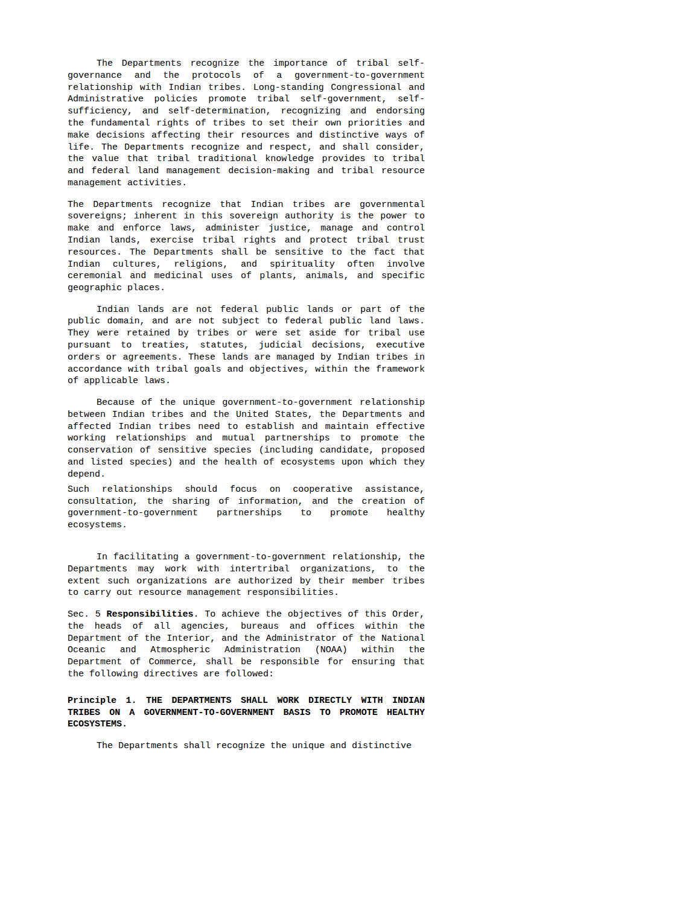The Departments recognize the importance of tribal self-governance and the protocols of a government-to-government relationship with Indian tribes. Long-standing Congressional and Administrative policies promote tribal self-government, self-sufficiency, and self-determination, recognizing and endorsing the fundamental rights of tribes to set their own priorities and make decisions affecting their resources and distinctive ways of life. The Departments recognize and respect, and shall consider, the value that tribal traditional knowledge provides to tribal and federal land management decision-making and tribal resource management activities.
The Departments recognize that Indian tribes are governmental sovereigns; inherent in this sovereign authority is the power to make and enforce laws, administer justice, manage and control Indian lands, exercise tribal rights and protect tribal trust resources. The Departments shall be sensitive to the fact that Indian cultures, religions, and spirituality often involve ceremonial and medicinal uses of plants, animals, and specific geographic places.
Indian lands are not federal public lands or part of the public domain, and are not subject to federal public land laws. They were retained by tribes or were set aside for tribal use pursuant to treaties, statutes, judicial decisions, executive orders or agreements. These lands are managed by Indian tribes in accordance with tribal goals and objectives, within the framework of applicable laws.
Because of the unique government-to-government relationship between Indian tribes and the United States, the Departments and affected Indian tribes need to establish and maintain effective working relationships and mutual partnerships to promote the conservation of sensitive species (including candidate, proposed and listed species) and the health of ecosystems upon which they depend.
Such relationships should focus on cooperative assistance, consultation, the sharing of information, and the creation of government-to-government partnerships to promote healthy ecosystems.
In facilitating a government-to-government relationship, the Departments may work with intertribal organizations, to the extent such organizations are authorized by their member tribes to carry out resource management responsibilities.
Sec. 5 Responsibilities. To achieve the objectives of this Order, the heads of all agencies, bureaus and offices within the Department of the Interior, and the Administrator of the National Oceanic and Atmospheric Administration (NOAA) within the Department of Commerce, shall be responsible for ensuring that the following directives are followed:
Principle 1. THE DEPARTMENTS SHALL WORK DIRECTLY WITH INDIAN TRIBES ON A GOVERNMENT-TO-GOVERNMENT BASIS TO PROMOTE HEALTHY ECOSYSTEMS.
The Departments shall recognize the unique and distinctive